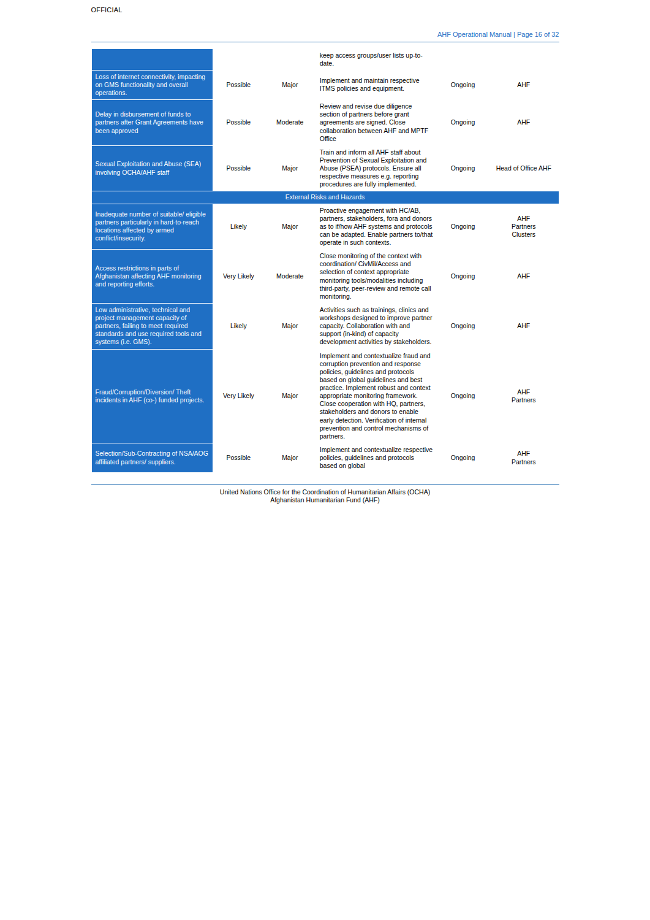OFFICIAL
AHF Operational Manual | Page 16 of 32
| | | | keep access groups/user lists up-to-date. | | |
| Loss of internet connectivity, impacting on GMS functionality and overall operations. | Possible | Major | Implement and maintain respective ITMS policies and equipment. | Ongoing | AHF |
| Delay in disbursement of funds to partners after Grant Agreements have been approved | Possible | Moderate | Review and revise due diligence section of partners before grant agreements are signed. Close collaboration between AHF and MPTF Office | Ongoing | AHF |
| Sexual Exploitation and Abuse (SEA) involving OCHA/AHF staff | Possible | Major | Train and inform all AHF staff about Prevention of Sexual Exploitation and Abuse (PSEA) protocols. Ensure all respective measures e.g. reporting procedures are fully implemented. | Ongoing | Head of Office AHF |
| External Risks and Hazards |
| Inadequate number of suitable/ eligible partners particularly in hard-to-reach locations affected by armed conflict/insecurity. | Likely | Major | Proactive engagement with HC/AB, partners, stakeholders, fora and donors as to if/how AHF systems and protocols can be adapted. Enable partners to/that operate in such contexts. | Ongoing | AHF Partners Clusters |
| Access restrictions in parts of Afghanistan affecting AHF monitoring and reporting efforts. | Very Likely | Moderate | Close monitoring of the context with coordination/ CivMil/Access and selection of context appropriate monitoring tools/modalities including third-party, peer-review and remote call monitoring. | Ongoing | AHF |
| Low administrative, technical and project management capacity of partners, failing to meet required standards and use required tools and systems (i.e. GMS). | Likely | Major | Activities such as trainings, clinics and workshops designed to improve partner capacity. Collaboration with and support (in-kind) of capacity development activities by stakeholders. | Ongoing | AHF |
| Fraud/Corruption/Diversion/ Theft incidents in AHF (co-) funded projects. | Very Likely | Major | Implement and contextualize fraud and corruption prevention and response policies, guidelines and protocols based on global guidelines and best practice. Implement robust and context appropriate monitoring framework. Close cooperation with HQ, partners, stakeholders and donors to enable early detection. Verification of internal prevention and control mechanisms of partners. | Ongoing | AHF Partners |
| Selection/Sub-Contracting of NSA/AOG affiliated partners/ suppliers. | Possible | Major | Implement and contextualize respective policies, guidelines and protocols based on global | Ongoing | AHF Partners |
United Nations Office for the Coordination of Humanitarian Affairs (OCHA)
Afghanistan Humanitarian Fund (AHF)